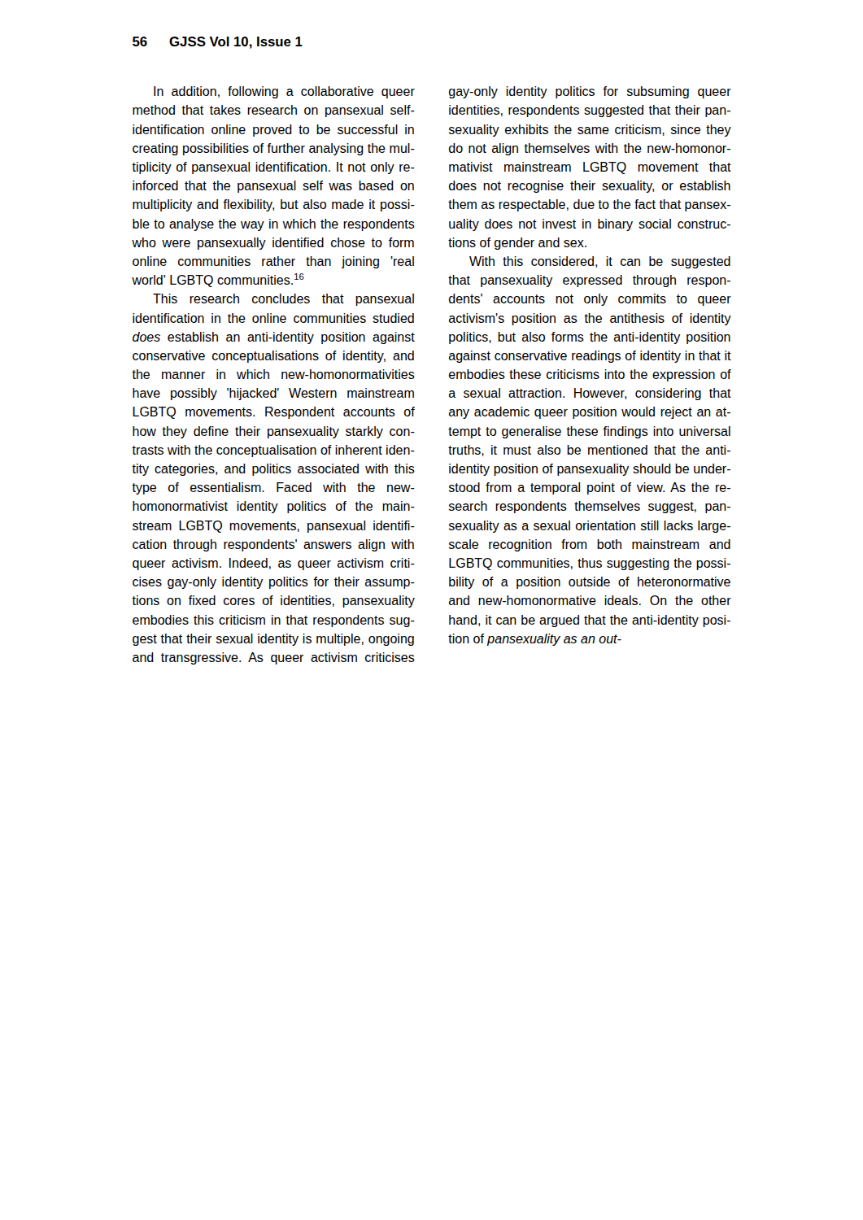56 GJSS Vol 10, Issue 1
In addition, following a collaborative queer method that takes research on pansexual self-identification online proved to be successful in creating possibilities of further analysing the multiplicity of pansexual identification. It not only reinforced that the pansexual self was based on multiplicity and flexibility, but also made it possible to analyse the way in which the respondents who were pansexually identified chose to form online communities rather than joining 'real world' LGBTQ communities.16
This research concludes that pansexual identification in the online communities studied does establish an anti-identity position against conservative conceptualisations of identity, and the manner in which new-homonormativities have possibly 'hijacked' Western mainstream LGBTQ movements. Respondent accounts of how they define their pansexuality starkly contrasts with the conceptualisation of inherent identity categories, and politics associated with this type of essentialism. Faced with the new-homonormativist identity politics of the mainstream LGBTQ movements, pansexual identification through respondents' answers align with queer activism. Indeed, as queer activism criticises gay-only identity politics for their assumptions on fixed cores of identities, pansexuality embodies this criticism in that respondents suggest that their sexual identity is multiple, ongoing and transgressive. As queer activism criticises gay-only identity politics for subsuming queer identities, respondents suggested that their pansexuality exhibits the same criticism, since they do not align themselves with the new-homonormativist mainstream LGBTQ movement that does not recognise their sexuality, or establish them as respectable, due to the fact that pansexuality does not invest in binary social constructions of gender and sex.
With this considered, it can be suggested that pansexuality expressed through respondents' accounts not only commits to queer activism's position as the antithesis of identity politics, but also forms the anti-identity position against conservative readings of identity in that it embodies these criticisms into the expression of a sexual attraction. However, considering that any academic queer position would reject an attempt to generalise these findings into universal truths, it must also be mentioned that the anti-identity position of pansexuality should be understood from a temporal point of view. As the research respondents themselves suggest, pansexuality as a sexual orientation still lacks large-scale recognition from both mainstream and LGBTQ communities, thus suggesting the possibility of a position outside of heteronormative and new-homonormative ideals. On the other hand, it can be argued that the anti-identity position of pansexuality as an out-